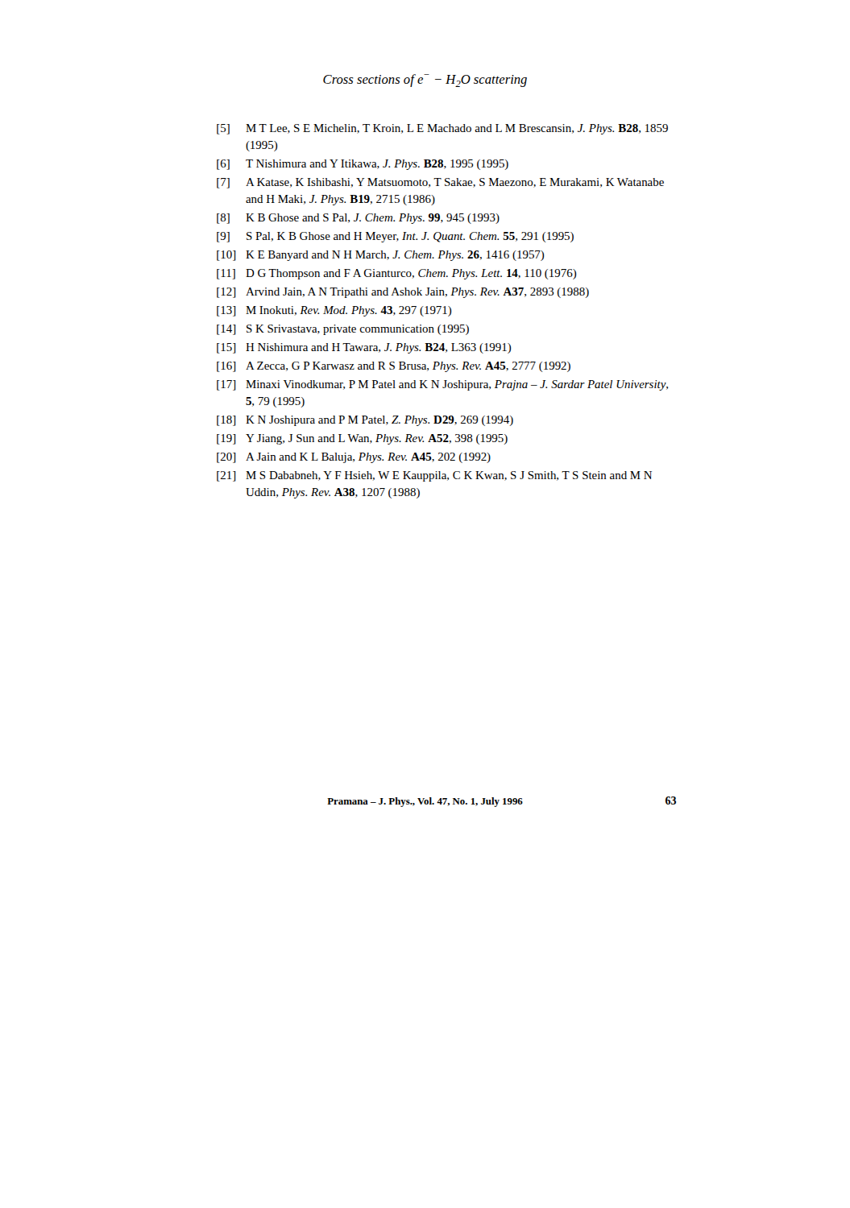Cross sections of e− − H2O scattering
[5] M T Lee, S E Michelin, T Kroin, L E Machado and L M Brescansin, J. Phys. B28, 1859 (1995)
[6] T Nishimura and Y Itikawa, J. Phys. B28, 1995 (1995)
[7] A Katase, K Ishibashi, Y Matsuomoto, T Sakae, S Maezono, E Murakami, K Watanabe and H Maki, J. Phys. B19, 2715 (1986)
[8] K B Ghose and S Pal, J. Chem. Phys. 99, 945 (1993)
[9] S Pal, K B Ghose and H Meyer, Int. J. Quant. Chem. 55, 291 (1995)
[10] K E Banyard and N H March, J. Chem. Phys. 26, 1416 (1957)
[11] D G Thompson and F A Gianturco, Chem. Phys. Lett. 14, 110 (1976)
[12] Arvind Jain, A N Tripathi and Ashok Jain, Phys. Rev. A37, 2893 (1988)
[13] M Inokuti, Rev. Mod. Phys. 43, 297 (1971)
[14] S K Srivastava, private communication (1995)
[15] H Nishimura and H Tawara, J. Phys. B24, L363 (1991)
[16] A Zecca, G P Karwasz and R S Brusa, Phys. Rev. A45, 2777 (1992)
[17] Minaxi Vinodkumar, P M Patel and K N Joshipura, Prajna – J. Sardar Patel University, 5, 79 (1995)
[18] K N Joshipura and P M Patel, Z. Phys. D29, 269 (1994)
[19] Y Jiang, J Sun and L Wan, Phys. Rev. A52, 398 (1995)
[20] A Jain and K L Baluja, Phys. Rev. A45, 202 (1992)
[21] M S Dababneh, Y F Hsieh, W E Kauppila, C K Kwan, S J Smith, T S Stein and M N Uddin, Phys. Rev. A38, 1207 (1988)
Pramana – J. Phys., Vol. 47, No. 1, July 1996
63